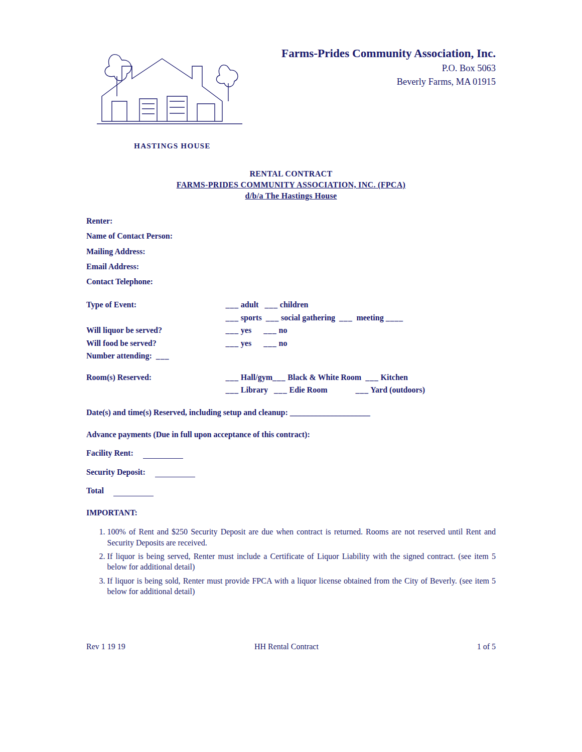HASTINGS HOUSE
Farms-Prides Community Association, Inc.
P.O. Box 5063
Beverly Farms, MA 01915
RENTAL CONTRACT
FARMS-PRIDES COMMUNITY ASSOCIATION, INC. (FPCA)
d/b/a The Hastings House
Renter:
Name of Contact Person:
Mailing Address:
Email Address:
Contact Telephone:
| Type of Event: | ___ adult ___ children |
| | ___ sports ___ social gathering ___ meeting ____ |
| Will liquor be served? | ___ yes ___ no |
| Will food be served? | ___ yes ___ no |
| Number attending: ___ | |
| Room(s) Reserved: | ___ Hall/gym ___ Black & White Room ___ Kitchen |
| | ___ Library ___ Edie Room ___ Yard (outdoors) |
Date(s) and time(s) Reserved, including setup and cleanup: ____________________
Advance payments (Due in full upon acceptance of this contract):
Facility Rent:
Security Deposit:
Total
IMPORTANT:
100% of Rent and $250 Security Deposit are due when contract is returned. Rooms are not reserved until Rent and Security Deposits are received.
If liquor is being served, Renter must include a Certificate of Liquor Liability with the signed contract. (see item 5 below for additional detail)
If liquor is being sold, Renter must provide FPCA with a liquor license obtained from the City of Beverly. (see item 5 below for additional detail)
Rev 1 19 19
HH Rental Contract
1 of 5